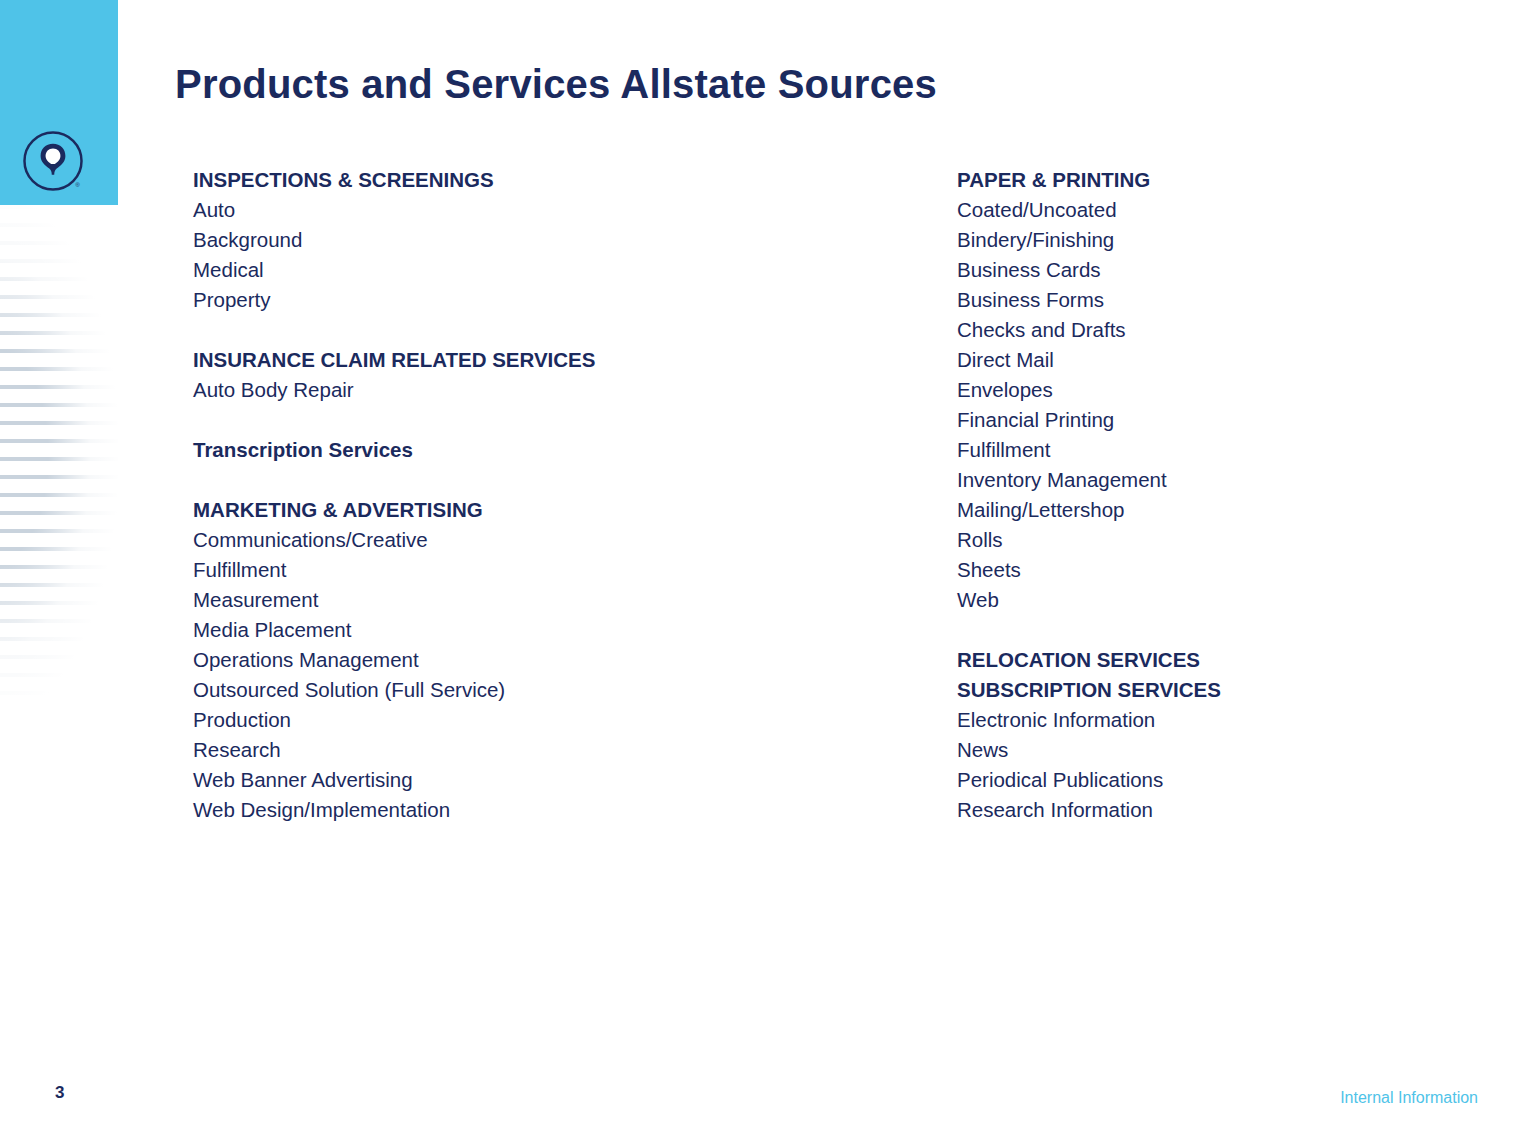®
Products and Services Allstate Sources
INSPECTIONS & SCREENINGS
Auto
Background
Medical
Property
INSURANCE CLAIM RELATED SERVICES
Auto Body Repair
Transcription Services
MARKETING & ADVERTISING
Communications/Creative
Fulfillment
Measurement
Media Placement
Operations Management
Outsourced Solution (Full Service)
Production
Research
Web Banner Advertising
Web Design/Implementation
PAPER & PRINTING
Coated/Uncoated
Bindery/Finishing
Business Cards
Business Forms
Checks and Drafts
Direct Mail
Envelopes
Financial Printing
Fulfillment
Inventory Management
Mailing/Lettershop
Rolls
Sheets
Web
RELOCATION SERVICES
SUBSCRIPTION SERVICES
Electronic Information
News
Periodical Publications
Research Information
3
Internal Information